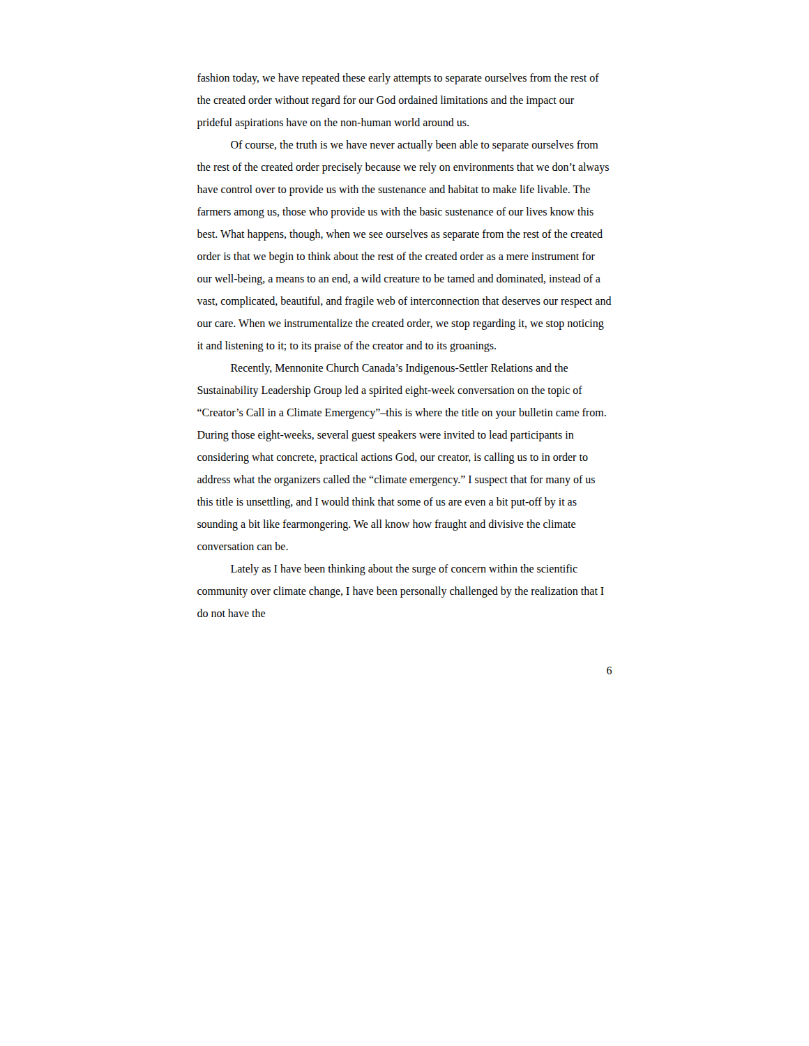fashion today, we have repeated these early attempts to separate ourselves from the rest of the created order without regard for our God ordained limitations and the impact our prideful aspirations have on the non-human world around us.
Of course, the truth is we have never actually been able to separate ourselves from the rest of the created order precisely because we rely on environments that we don’t always have control over to provide us with the sustenance and habitat to make life livable. The farmers among us, those who provide us with the basic sustenance of our lives know this best. What happens, though, when we see ourselves as separate from the rest of the created order is that we begin to think about the rest of the created order as a mere instrument for our well-being, a means to an end, a wild creature to be tamed and dominated, instead of a vast, complicated, beautiful, and fragile web of interconnection that deserves our respect and our care. When we instrumentalize the created order, we stop regarding it, we stop noticing it and listening to it; to its praise of the creator and to its groanings.
Recently, Mennonite Church Canada’s Indigenous-Settler Relations and the Sustainability Leadership Group led a spirited eight-week conversation on the topic of “Creator’s Call in a Climate Emergency”–this is where the title on your bulletin came from. During those eight-weeks, several guest speakers were invited to lead participants in considering what concrete, practical actions God, our creator, is calling us to in order to address what the organizers called the “climate emergency.” I suspect that for many of us this title is unsettling, and I would think that some of us are even a bit put-off by it as sounding a bit like fearmongering. We all know how fraught and divisive the climate conversation can be.
Lately as I have been thinking about the surge of concern within the scientific community over climate change, I have been personally challenged by the realization that I do not have the
6